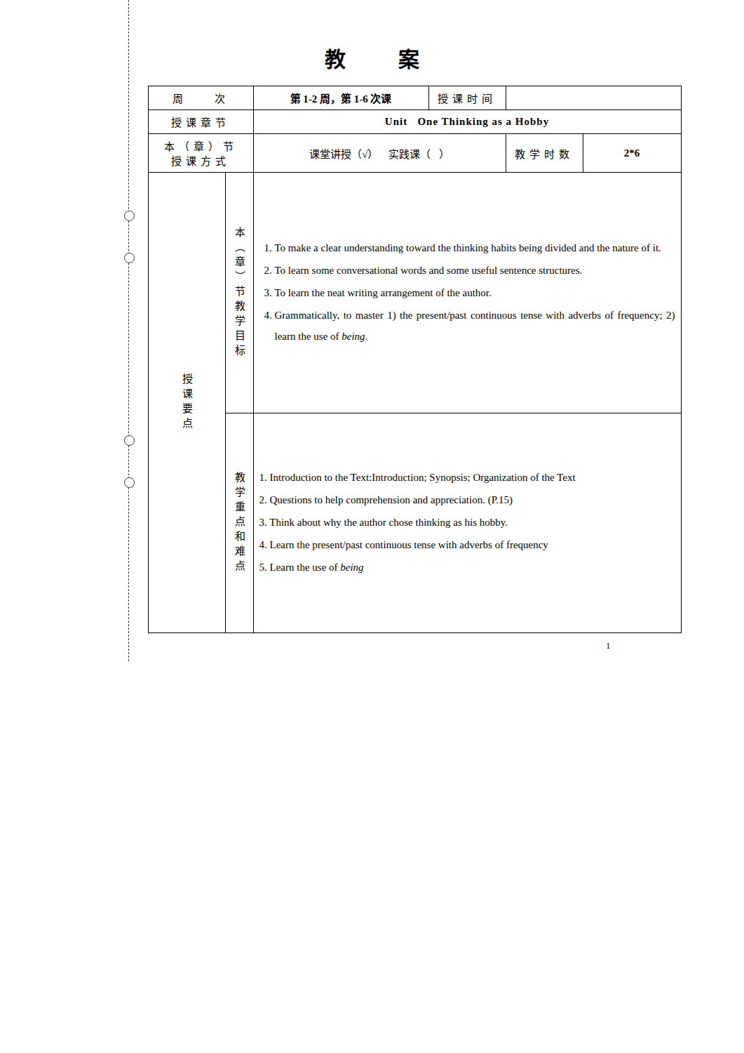教 案
| 周 次 | 第 1-2 周，第 1-6 次课 | 授课时间 | |
| 授课章节 | Unit One Thinking as a Hobby |
| 本（章）节 授课方式 | 课堂讲授（√） 实践课（ ） | 教学时数 | 2*6 |
| 授课要点 | 本（章）节教学目标 | To make a clear understanding toward the thinking habits being divided and the nature of it. To learn some conversational words and some useful sentence structures. To learn the neat writing arrangement of the author. Grammatically, to master 1) the present/past continuous tense with adverbs of frequency; 2) learn the use of being . |
| 教学重点和难点 | 1. Introduction to the Text:Introduction; Synopsis; Organization of the Text 2. Questions to help comprehension and appreciation. (P.15) 3. Think about why the author chose thinking as his hobby. 4. Learn the present/past continuous tense with adverbs of frequency 5. Learn the use of being |
1